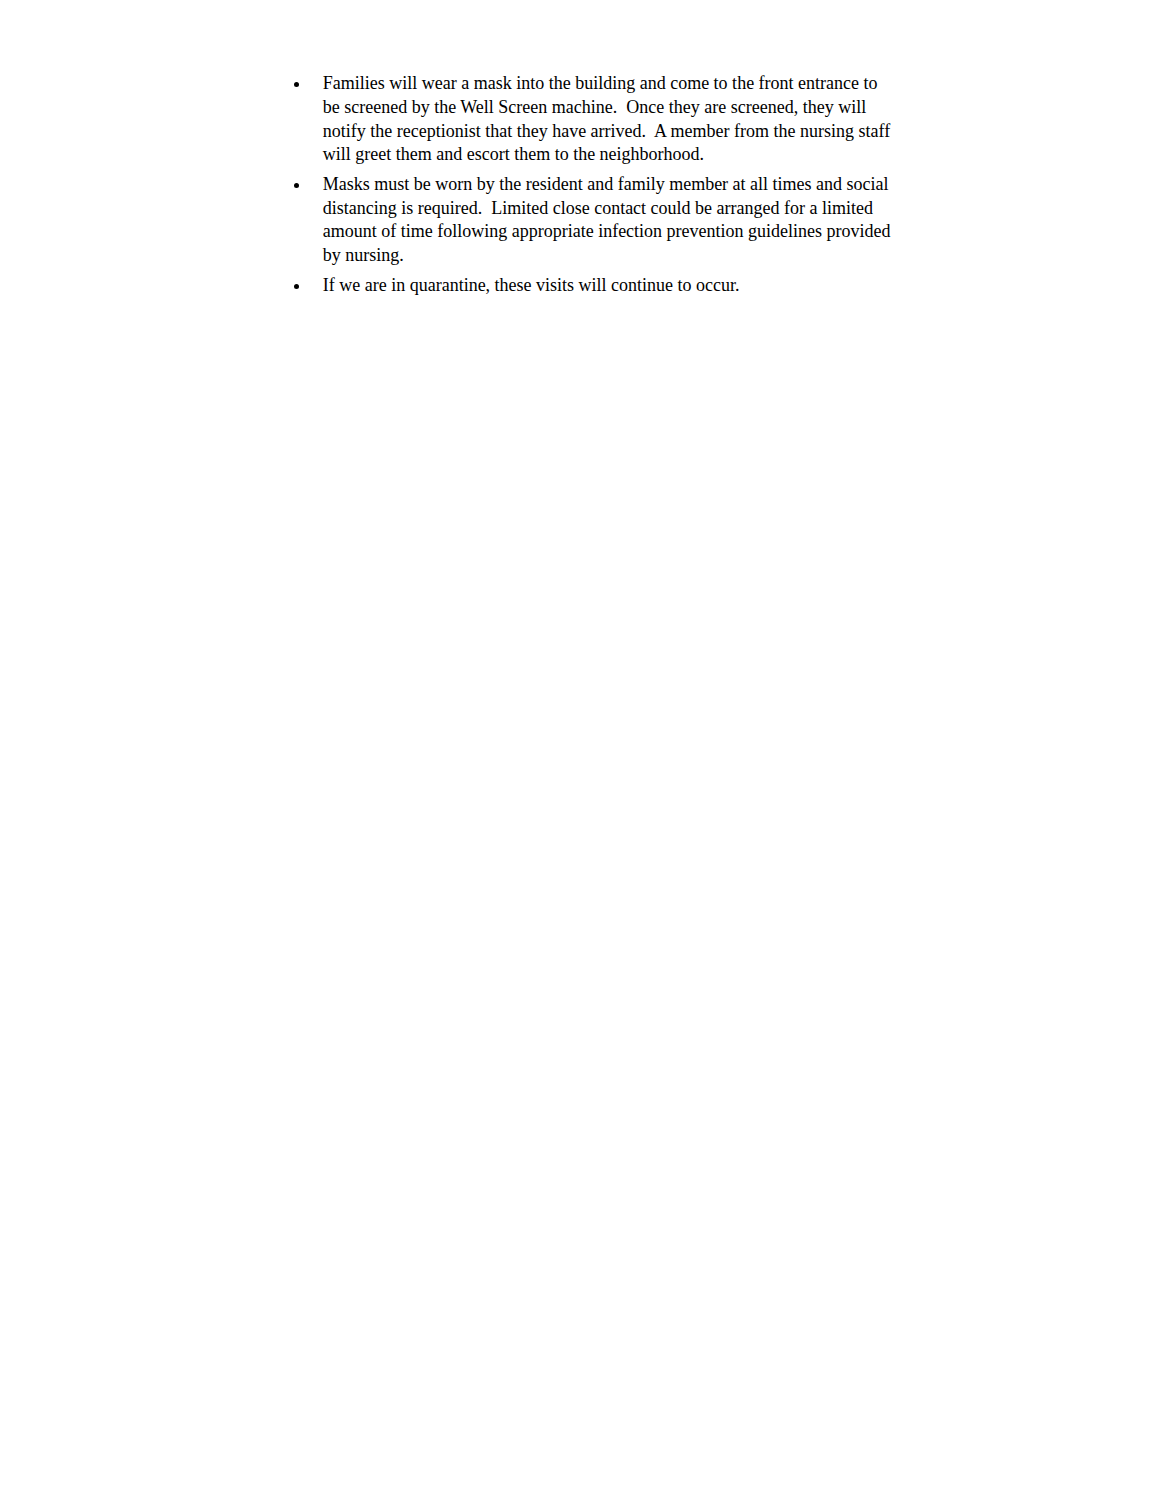Families will wear a mask into the building and come to the front entrance to be screened by the Well Screen machine. Once they are screened, they will notify the receptionist that they have arrived. A member from the nursing staff will greet them and escort them to the neighborhood.
Masks must be worn by the resident and family member at all times and social distancing is required. Limited close contact could be arranged for a limited amount of time following appropriate infection prevention guidelines provided by nursing.
If we are in quarantine, these visits will continue to occur.